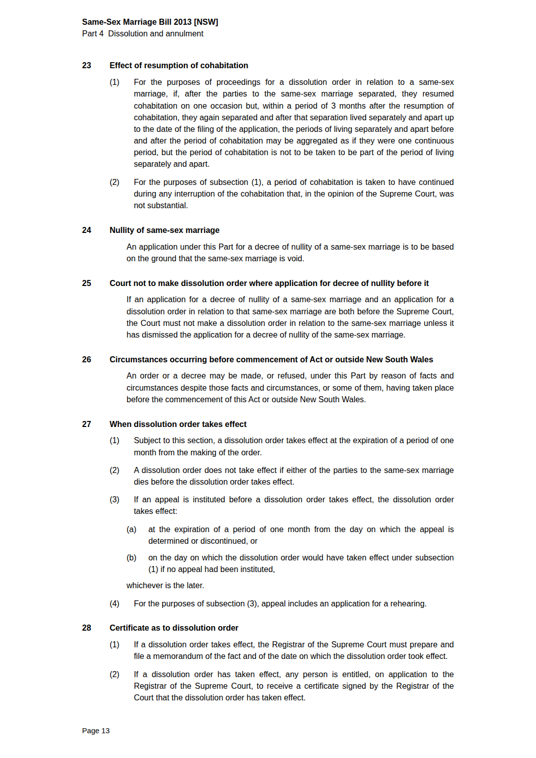Same-Sex Marriage Bill 2013 [NSW]
Part 4 Dissolution and annulment
23 Effect of resumption of cohabitation
(1) For the purposes of proceedings for a dissolution order in relation to a same-sex marriage, if, after the parties to the same-sex marriage separated, they resumed cohabitation on one occasion but, within a period of 3 months after the resumption of cohabitation, they again separated and after that separation lived separately and apart up to the date of the filing of the application, the periods of living separately and apart before and after the period of cohabitation may be aggregated as if they were one continuous period, but the period of cohabitation is not to be taken to be part of the period of living separately and apart.
(2) For the purposes of subsection (1), a period of cohabitation is taken to have continued during any interruption of the cohabitation that, in the opinion of the Supreme Court, was not substantial.
24 Nullity of same-sex marriage
An application under this Part for a decree of nullity of a same-sex marriage is to be based on the ground that the same-sex marriage is void.
25 Court not to make dissolution order where application for decree of nullity before it
If an application for a decree of nullity of a same-sex marriage and an application for a dissolution order in relation to that same-sex marriage are both before the Supreme Court, the Court must not make a dissolution order in relation to the same-sex marriage unless it has dismissed the application for a decree of nullity of the same-sex marriage.
26 Circumstances occurring before commencement of Act or outside New South Wales
An order or a decree may be made, or refused, under this Part by reason of facts and circumstances despite those facts and circumstances, or some of them, having taken place before the commencement of this Act or outside New South Wales.
27 When dissolution order takes effect
(1) Subject to this section, a dissolution order takes effect at the expiration of a period of one month from the making of the order.
(2) A dissolution order does not take effect if either of the parties to the same-sex marriage dies before the dissolution order takes effect.
(3) If an appeal is instituted before a dissolution order takes effect, the dissolution order takes effect:
(a) at the expiration of a period of one month from the day on which the appeal is determined or discontinued, or
(b) on the day on which the dissolution order would have taken effect under subsection (1) if no appeal had been instituted,
whichever is the later.
(4) For the purposes of subsection (3), appeal includes an application for a rehearing.
28 Certificate as to dissolution order
(1) If a dissolution order takes effect, the Registrar of the Supreme Court must prepare and file a memorandum of the fact and of the date on which the dissolution order took effect.
(2) If a dissolution order has taken effect, any person is entitled, on application to the Registrar of the Supreme Court, to receive a certificate signed by the Registrar of the Court that the dissolution order has taken effect.
Page 13